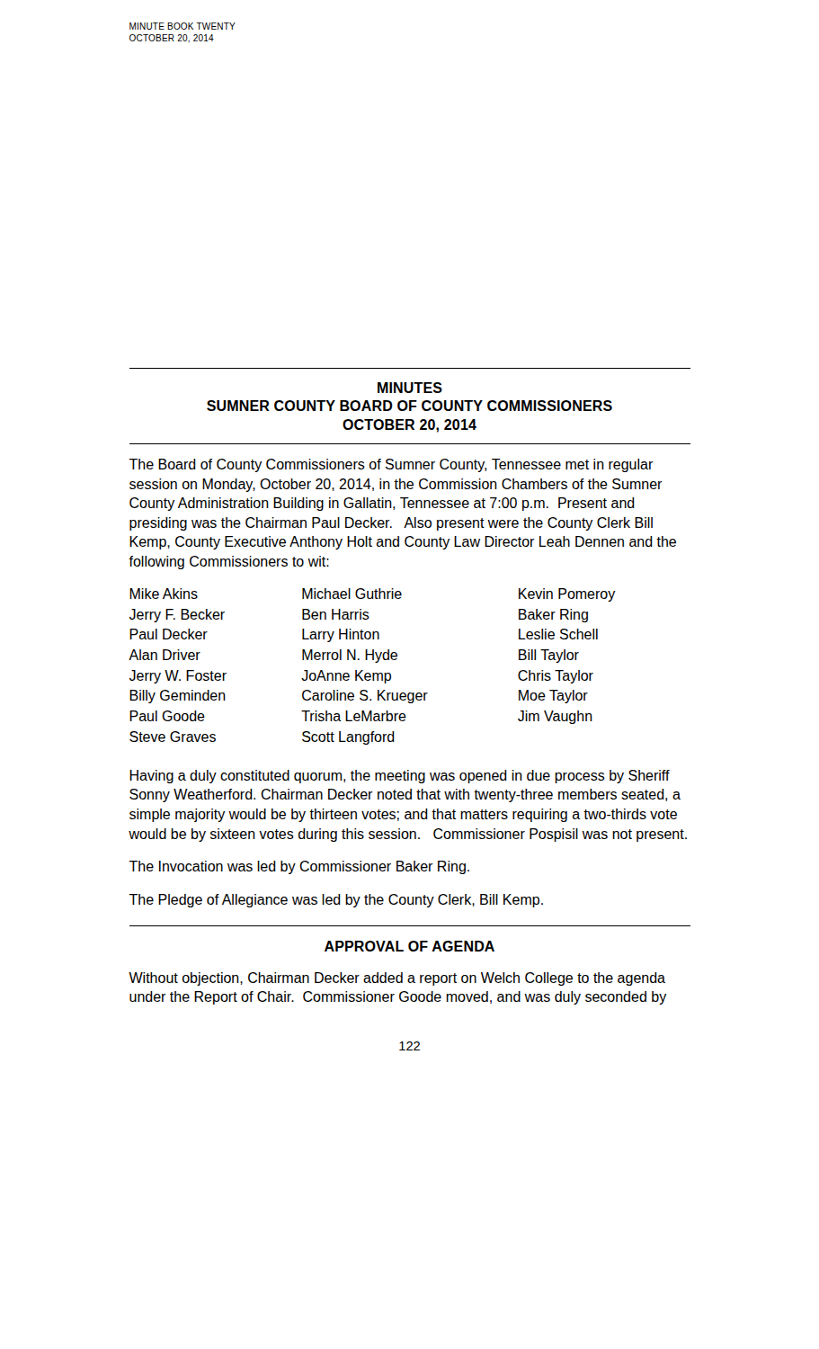MINUTE BOOK TWENTY
OCTOBER 20, 2014
MINUTES
SUMNER COUNTY BOARD OF COUNTY COMMISSIONERS
OCTOBER 20, 2014
The Board of County Commissioners of Sumner County, Tennessee met in regular session on Monday, October 20, 2014, in the Commission Chambers of the Sumner County Administration Building in Gallatin, Tennessee at 7:00 p.m. Present and presiding was the Chairman Paul Decker. Also present were the County Clerk Bill Kemp, County Executive Anthony Holt and County Law Director Leah Dennen and the following Commissioners to wit:
| Mike Akins | Michael Guthrie | Kevin Pomeroy |
| Jerry F. Becker | Ben Harris | Baker Ring |
| Paul Decker | Larry Hinton | Leslie Schell |
| Alan Driver | Merrol N. Hyde | Bill Taylor |
| Jerry W. Foster | JoAnne Kemp | Chris Taylor |
| Billy Geminden | Caroline S. Krueger | Moe Taylor |
| Paul Goode | Trisha LeMarbre | Jim Vaughn |
| Steve Graves | Scott Langford | |
Having a duly constituted quorum, the meeting was opened in due process by Sheriff Sonny Weatherford. Chairman Decker noted that with twenty-three members seated, a simple majority would be by thirteen votes; and that matters requiring a two-thirds vote would be by sixteen votes during this session. Commissioner Pospisil was not present.
The Invocation was led by Commissioner Baker Ring.
The Pledge of Allegiance was led by the County Clerk, Bill Kemp.
APPROVAL OF AGENDA
Without objection, Chairman Decker added a report on Welch College to the agenda under the Report of Chair. Commissioner Goode moved, and was duly seconded by
122